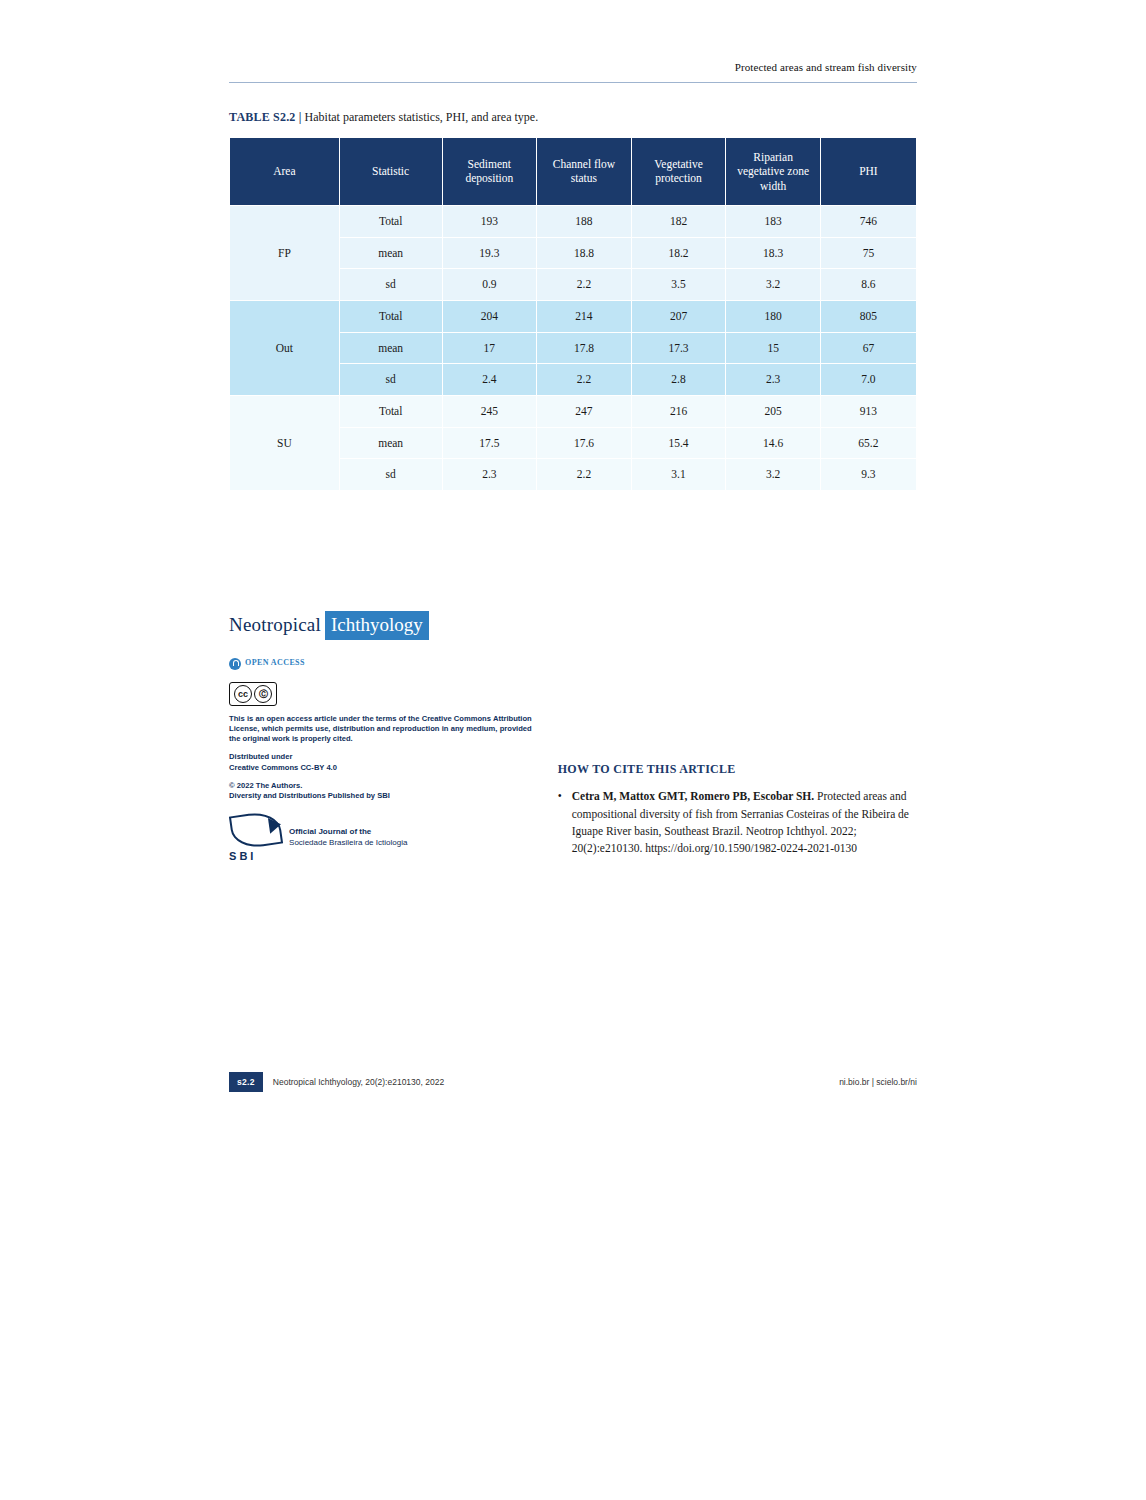Protected areas and stream fish diversity
TABLE S2.2 | Habitat parameters statistics, PHI, and area type.
| Area | Statistic | Sediment deposition | Channel flow status | Vegetative protection | Riparian vegetative zone width | PHI |
| --- | --- | --- | --- | --- | --- | --- |
| FP | Total | 193 | 188 | 182 | 183 | 746 |
| mean | 19.3 | 18.8 | 18.2 | 18.3 | 75 |
| sd | 0.9 | 2.2 | 3.5 | 3.2 | 8.6 |
| Out | Total | 204 | 214 | 207 | 180 | 805 |
| mean | 17 | 17.8 | 17.3 | 15 | 67 |
| sd | 2.4 | 2.2 | 2.8 | 2.3 | 7.0 |
| SU | Total | 245 | 247 | 216 | 205 | 913 |
| mean | 17.5 | 17.6 | 15.4 | 14.6 | 65.2 |
| sd | 2.3 | 2.2 | 3.1 | 3.2 | 9.3 |
Neotropical Ichthyology
OPEN ACCESS
ccⒸ
This is an open access article under the terms of the Creative Commons Attribution License, which permits use, distribution and reproduction in any medium, provided the original work is properly cited.
Distributed under
Creative Commons CC-BY 4.0
© 2022 The Authors.
Diversity and Distributions Published by SBI
SBI
Official Journal of the
Sociedade Brasileira de Ictiologia
HOW TO CITE THIS ARTICLE
Cetra M, Mattox GMT, Romero PB, Escobar SH. Protected areas and compositional diversity of fish from Serranias Costeiras of the Ribeira de Iguape River basin, Southeast Brazil. Neotrop Ichthyol. 2022; 20(2):e210130. https://doi.org/10.1590/1982-0224-2021-0130
s2.2
Neotropical Ichthyology, 20(2):e210130, 2022
ni.bio.br | scielo.br/ni